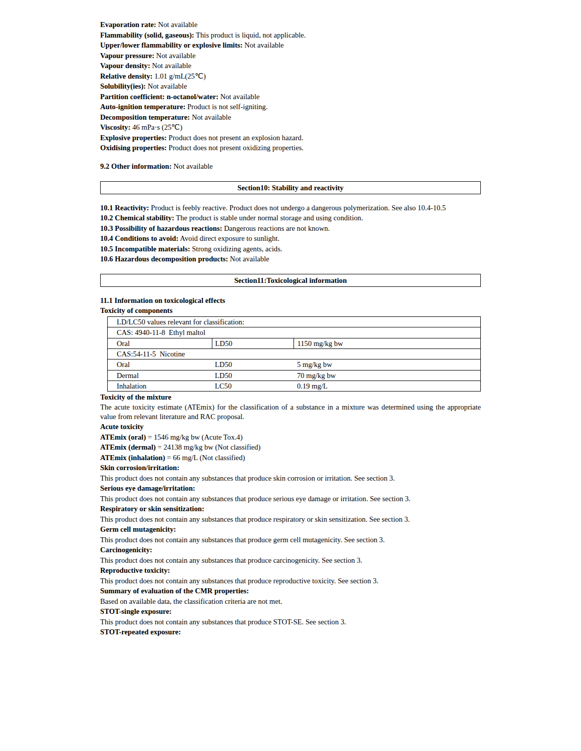Evaporation rate: Not available
Flammability (solid, gaseous): This product is liquid, not applicable.
Upper/lower flammability or explosive limits: Not available
Vapour pressure: Not available
Vapour density: Not available
Relative density: 1.01 g/mL(25℃)
Solubility(ies): Not available
Partition coefficient: n-octanol/water: Not available
Auto-ignition temperature: Product is not self-igniting.
Decomposition temperature: Not available
Viscosity: 46 mPa·s (25℃)
Explosive properties: Product does not present an explosion hazard.
Oxidising properties: Product does not present oxidizing properties.
9.2 Other information: Not available
Section10: Stability and reactivity
10.1 Reactivity: Product is feebly reactive. Product does not undergo a dangerous polymerization. See also 10.4-10.5
10.2 Chemical stability: The product is stable under normal storage and using condition.
10.3 Possibility of hazardous reactions: Dangerous reactions are not known.
10.4 Conditions to avoid: Avoid direct exposure to sunlight.
10.5 Incompatible materials: Strong oxidizing agents, acids.
10.6 Hazardous decomposition products: Not available
Section11:Toxicological information
11.1 Information on toxicological effects
Toxicity of components
| LD/LC50 values relevant for classification: |
| CAS: 4940-11-8 Ethyl maltol |
| Oral | LD50 | 1150 mg/kg bw |
| CAS:54-11-5 Nicotine |
| Oral | LD50 | 5 mg/kg bw |
| Dermal | LD50 | 70 mg/kg bw |
| Inhalation | LC50 | 0.19 mg/L |
Toxicity of the mixture
The acute toxicity estimate (ATEmix) for the classification of a substance in a mixture was determined using the appropriate value from relevant literature and RAC proposal.
Acute toxicity
ATEmix (oral) = 1546 mg/kg bw (Acute Tox.4)
ATEmix (dermal) = 24138 mg/kg bw (Not classified)
ATEmix (inhalation) = 66 mg/L (Not classified)
Skin corrosion/irritation:
This product does not contain any substances that produce skin corrosion or irritation. See section 3.
Serious eye damage/irritation:
This product does not contain any substances that produce serious eye damage or irritation. See section 3.
Respiratory or skin sensitization:
This product does not contain any substances that produce respiratory or skin sensitization. See section 3.
Germ cell mutagenicity:
This product does not contain any substances that produce germ cell mutagenicity. See section 3.
Carcinogenicity:
This product does not contain any substances that produce carcinogenicity. See section 3.
Reproductive toxicity:
This product does not contain any substances that produce reproductive toxicity. See section 3.
Summary of evaluation of the CMR properties:
Based on available data, the classification criteria are not met.
STOT-single exposure:
This product does not contain any substances that produce STOT-SE. See section 3.
STOT-repeated exposure: